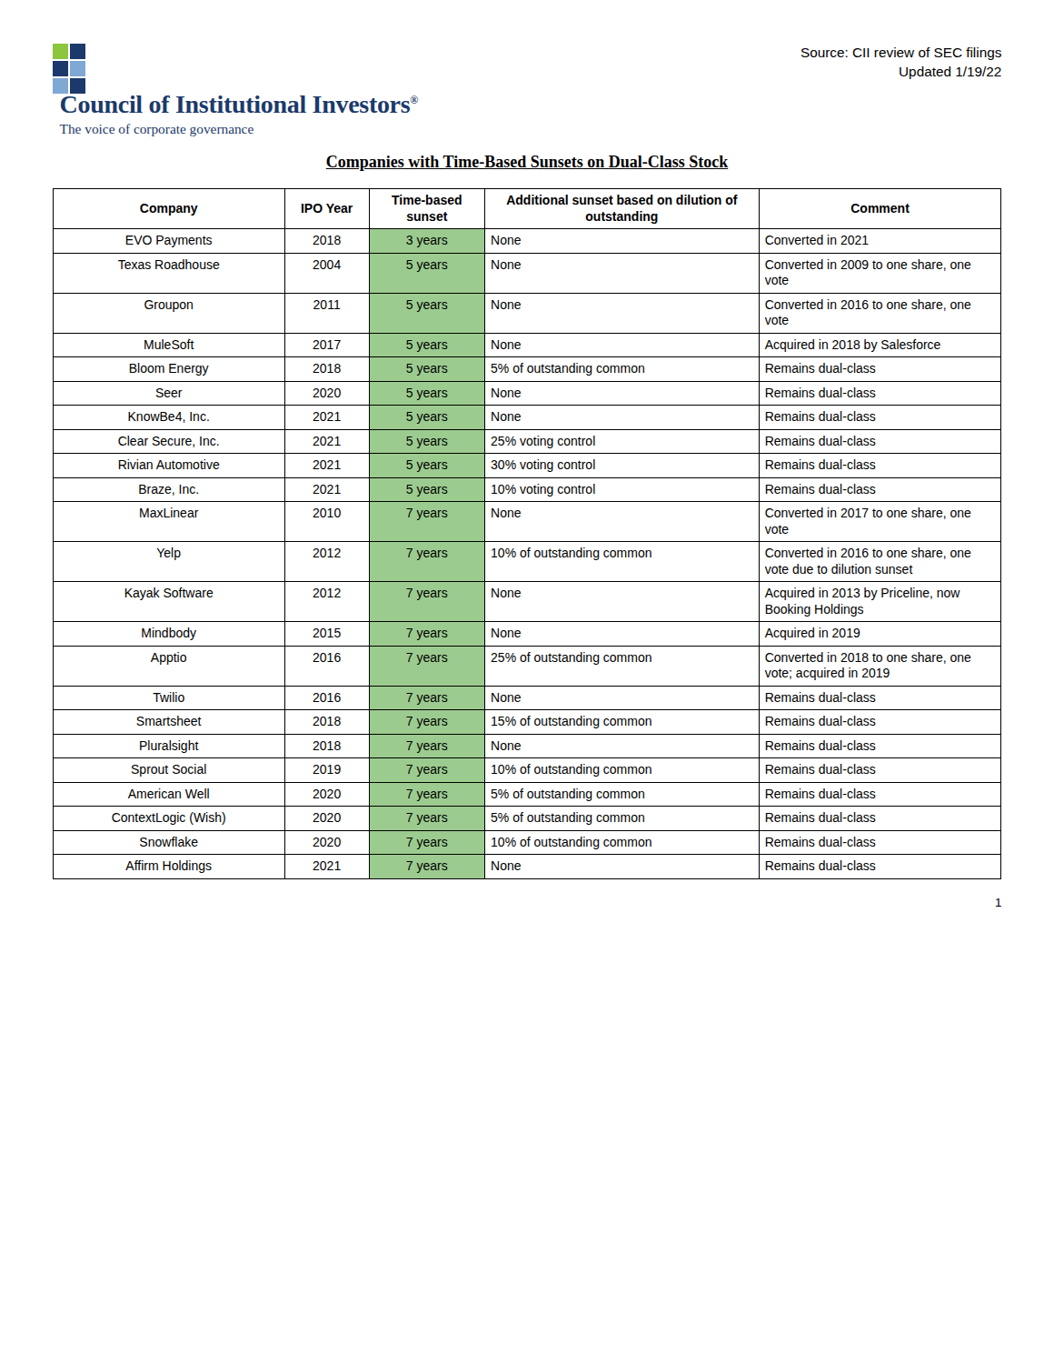Council of Institutional Investors®
The voice of corporate governance
Source: CII review of SEC filings
Updated 1/19/22
Companies with Time-Based Sunsets on Dual-Class Stock
| Company | IPO Year | Time-based sunset | Additional sunset based on dilution of outstanding | Comment |
| --- | --- | --- | --- | --- |
| EVO Payments | 2018 | 3 years | None | Converted in 2021 |
| Texas Roadhouse | 2004 | 5 years | None | Converted in 2009 to one share, one vote |
| Groupon | 2011 | 5 years | None | Converted in 2016 to one share, one vote |
| MuleSoft | 2017 | 5 years | None | Acquired in 2018 by Salesforce |
| Bloom Energy | 2018 | 5 years | 5% of outstanding common | Remains dual-class |
| Seer | 2020 | 5 years | None | Remains dual-class |
| KnowBe4, Inc. | 2021 | 5 years | None | Remains dual-class |
| Clear Secure, Inc. | 2021 | 5 years | 25% voting control | Remains dual-class |
| Rivian Automotive | 2021 | 5 years | 30% voting control | Remains dual-class |
| Braze, Inc. | 2021 | 5 years | 10% voting control | Remains dual-class |
| MaxLinear | 2010 | 7 years | None | Converted in 2017 to one share, one vote |
| Yelp | 2012 | 7 years | 10% of outstanding common | Converted in 2016 to one share, one vote due to dilution sunset |
| Kayak Software | 2012 | 7 years | None | Acquired in 2013 by Priceline, now Booking Holdings |
| Mindbody | 2015 | 7 years | None | Acquired in 2019 |
| Apptio | 2016 | 7 years | 25% of outstanding common | Converted in 2018 to one share, one vote; acquired in 2019 |
| Twilio | 2016 | 7 years | None | Remains dual-class |
| Smartsheet | 2018 | 7 years | 15% of outstanding common | Remains dual-class |
| Pluralsight | 2018 | 7 years | None | Remains dual-class |
| Sprout Social | 2019 | 7 years | 10% of outstanding common | Remains dual-class |
| American Well | 2020 | 7 years | 5% of outstanding common | Remains dual-class |
| ContextLogic (Wish) | 2020 | 7 years | 5% of outstanding common | Remains dual-class |
| Snowflake | 2020 | 7 years | 10% of outstanding common | Remains dual-class |
| Affirm Holdings | 2021 | 7 years | None | Remains dual-class |
1